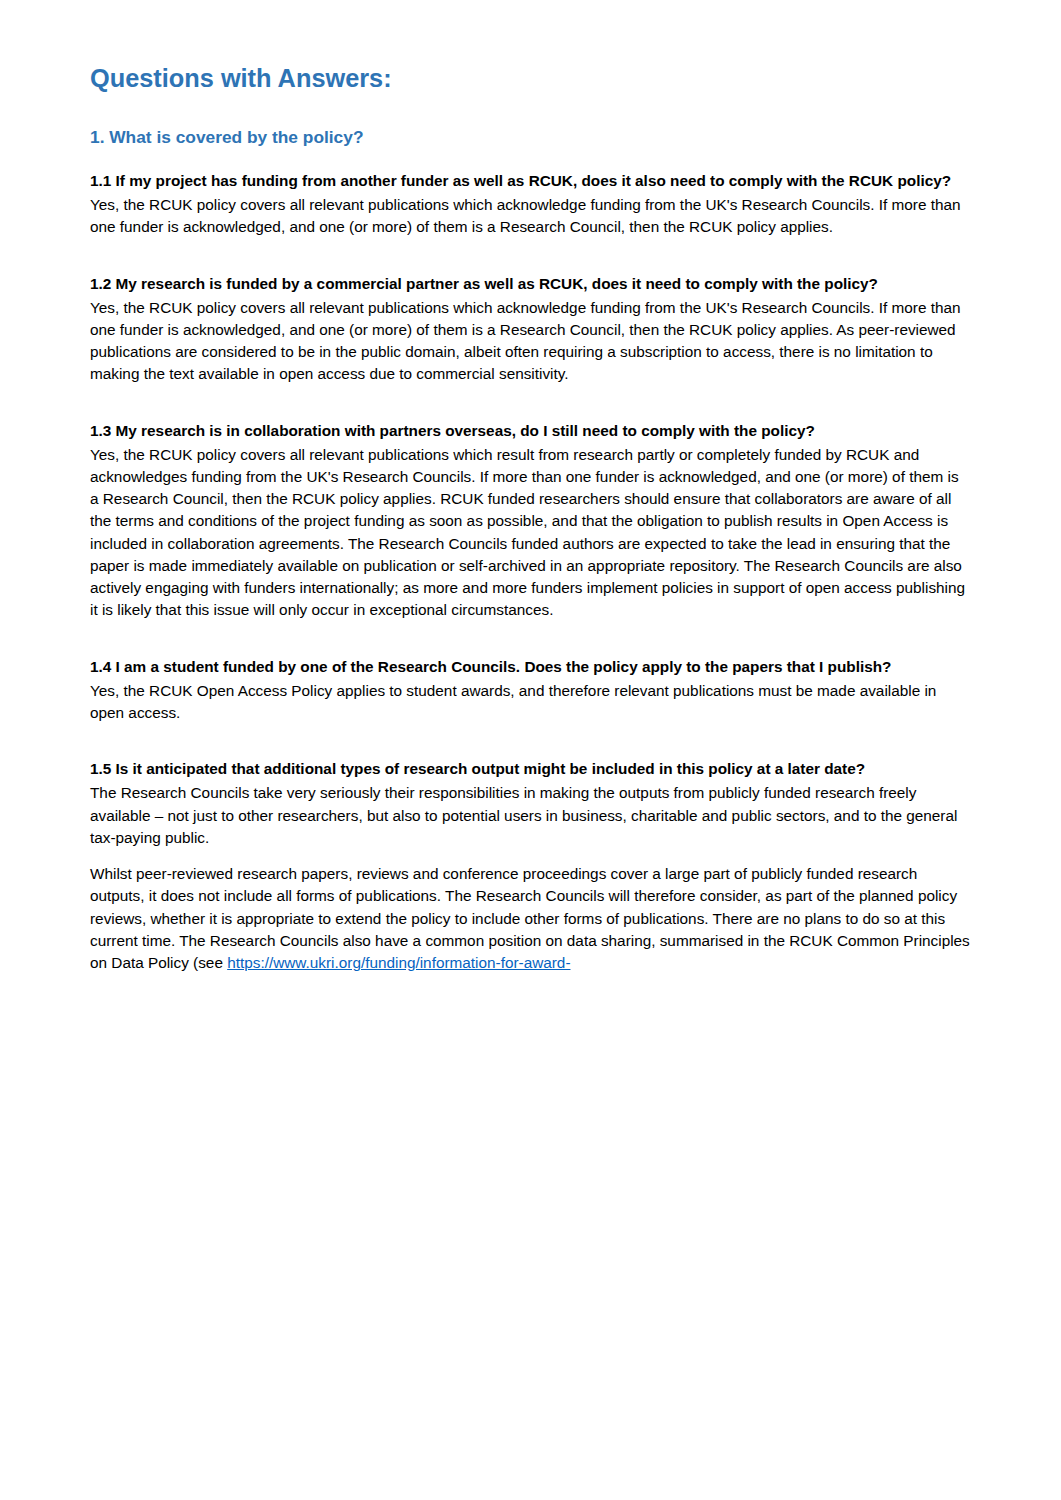Questions with Answers:
1. What is covered by the policy?
1.1 If my project has funding from another funder as well as RCUK, does it also need to comply with the RCUK policy?
Yes, the RCUK policy covers all relevant publications which acknowledge funding from the UK's Research Councils. If more than one funder is acknowledged, and one (or more) of them is a Research Council, then the RCUK policy applies.
1.2 My research is funded by a commercial partner as well as RCUK, does it need to comply with the policy?
Yes, the RCUK policy covers all relevant publications which acknowledge funding from the UK's Research Councils. If more than one funder is acknowledged, and one (or more) of them is a Research Council, then the RCUK policy applies. As peer-reviewed publications are considered to be in the public domain, albeit often requiring a subscription to access, there is no limitation to making the text available in open access due to commercial sensitivity.
1.3 My research is in collaboration with partners overseas, do I still need to comply with the policy?
Yes, the RCUK policy covers all relevant publications which result from research partly or completely funded by RCUK and acknowledges funding from the UK's Research Councils. If more than one funder is acknowledged, and one (or more) of them is a Research Council, then the RCUK policy applies. RCUK funded researchers should ensure that collaborators are aware of all the terms and conditions of the project funding as soon as possible, and that the obligation to publish results in Open Access is included in collaboration agreements. The Research Councils funded authors are expected to take the lead in ensuring that the paper is made immediately available on publication or self-archived in an appropriate repository. The Research Councils are also actively engaging with funders internationally; as more and more funders implement policies in support of open access publishing it is likely that this issue will only occur in exceptional circumstances.
1.4 I am a student funded by one of the Research Councils. Does the policy apply to the papers that I publish?
Yes, the RCUK Open Access Policy applies to student awards, and therefore relevant publications must be made available in open access.
1.5 Is it anticipated that additional types of research output might be included in this policy at a later date?
The Research Councils take very seriously their responsibilities in making the outputs from publicly funded research freely available – not just to other researchers, but also to potential users in business, charitable and public sectors, and to the general tax-paying public.
Whilst peer-reviewed research papers, reviews and conference proceedings cover a large part of publicly funded research outputs, it does not include all forms of publications. The Research Councils will therefore consider, as part of the planned policy reviews, whether it is appropriate to extend the policy to include other forms of publications. There are no plans to do so at this current time. The Research Councils also have a common position on data sharing, summarised in the RCUK Common Principles on Data Policy (see https://www.ukri.org/funding/information-for-award-